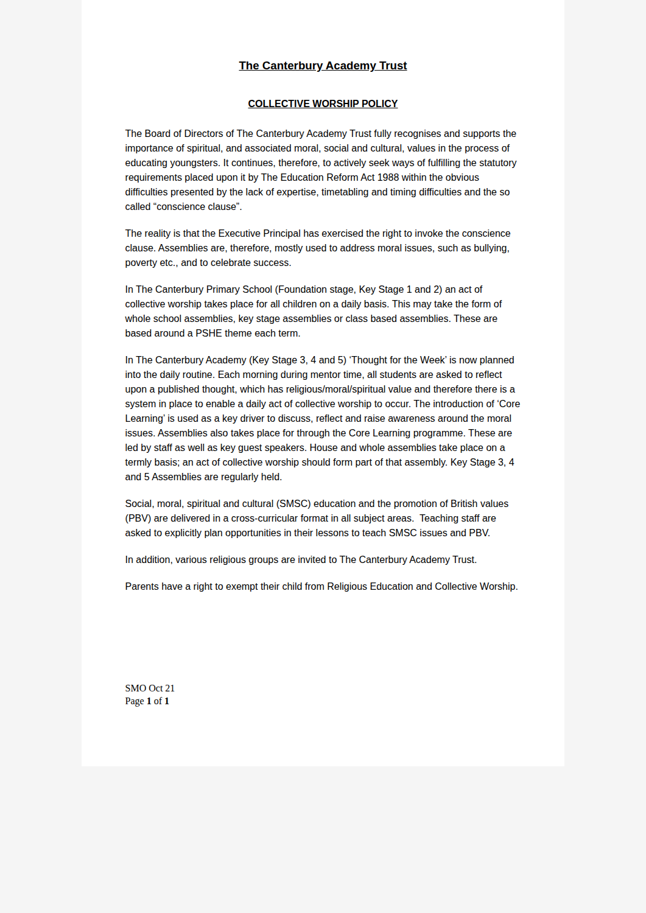The Canterbury Academy Trust
COLLECTIVE WORSHIP POLICY
The Board of Directors of The Canterbury Academy Trust fully recognises and supports the importance of spiritual, and associated moral, social and cultural, values in the process of educating youngsters. It continues, therefore, to actively seek ways of fulfilling the statutory requirements placed upon it by The Education Reform Act 1988 within the obvious difficulties presented by the lack of expertise, timetabling and timing difficulties and the so called “conscience clause”.
The reality is that the Executive Principal has exercised the right to invoke the conscience clause. Assemblies are, therefore, mostly used to address moral issues, such as bullying, poverty etc., and to celebrate success.
In The Canterbury Primary School (Foundation stage, Key Stage 1 and 2) an act of collective worship takes place for all children on a daily basis. This may take the form of whole school assemblies, key stage assemblies or class based assemblies. These are based around a PSHE theme each term.
In The Canterbury Academy (Key Stage 3, 4 and 5) ‘Thought for the Week’ is now planned into the daily routine. Each morning during mentor time, all students are asked to reflect upon a published thought, which has religious/moral/spiritual value and therefore there is a system in place to enable a daily act of collective worship to occur. The introduction of ‘Core Learning’ is used as a key driver to discuss, reflect and raise awareness around the moral issues. Assemblies also takes place for through the Core Learning programme. These are led by staff as well as key guest speakers. House and whole assemblies take place on a termly basis; an act of collective worship should form part of that assembly. Key Stage 3, 4 and 5 Assemblies are regularly held.
Social, moral, spiritual and cultural (SMSC) education and the promotion of British values (PBV) are delivered in a cross-curricular format in all subject areas. Teaching staff are asked to explicitly plan opportunities in their lessons to teach SMSC issues and PBV.
In addition, various religious groups are invited to The Canterbury Academy Trust.
Parents have a right to exempt their child from Religious Education and Collective Worship.
SMO Oct 21
Page 1 of 1